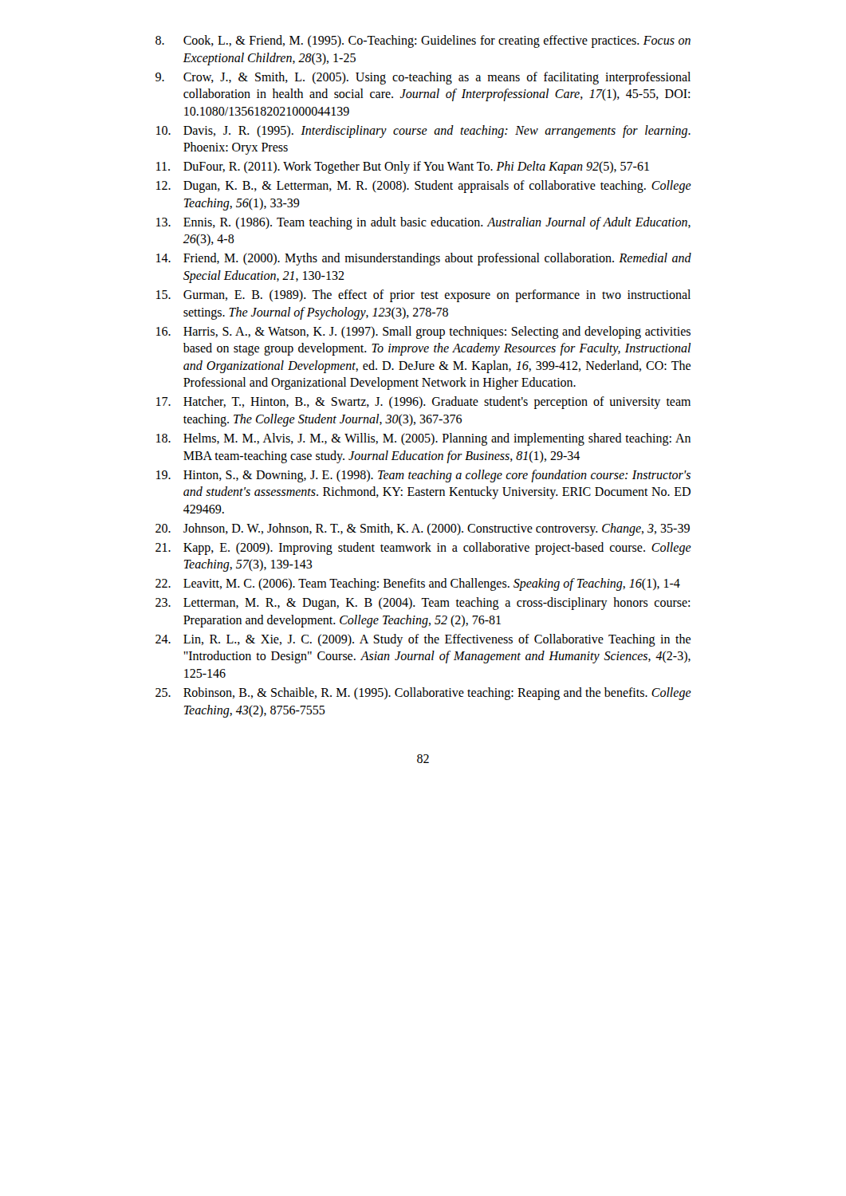Cook, L., & Friend, M. (1995). Co-Teaching: Guidelines for creating effective practices. Focus on Exceptional Children, 28(3), 1-25
Crow, J., & Smith, L. (2005). Using co-teaching as a means of facilitating interprofessional collaboration in health and social care. Journal of Interprofessional Care, 17(1), 45-55, DOI: 10.1080/1356182021000044139
Davis, J. R. (1995). Interdisciplinary course and teaching: New arrangements for learning. Phoenix: Oryx Press
DuFour, R. (2011). Work Together But Only if You Want To. Phi Delta Kapan 92(5), 57-61
Dugan, K. B., & Letterman, M. R. (2008). Student appraisals of collaborative teaching. College Teaching, 56(1), 33-39
Ennis, R. (1986). Team teaching in adult basic education. Australian Journal of Adult Education, 26(3), 4-8
Friend, M. (2000). Myths and misunderstandings about professional collaboration. Remedial and Special Education, 21, 130-132
Gurman, E. B. (1989). The effect of prior test exposure on performance in two instructional settings. The Journal of Psychology, 123(3), 278-78
Harris, S. A., & Watson, K. J. (1997). Small group techniques: Selecting and developing activities based on stage group development. To improve the Academy Resources for Faculty, Instructional and Organizational Development, ed. D. DeJure & M. Kaplan, 16, 399-412, Nederland, CO: The Professional and Organizational Development Network in Higher Education.
Hatcher, T., Hinton, B., & Swartz, J. (1996). Graduate student's perception of university team teaching. The College Student Journal, 30(3), 367-376
Helms, M. M., Alvis, J. M., & Willis, M. (2005). Planning and implementing shared teaching: An MBA team-teaching case study. Journal Education for Business, 81(1), 29-34
Hinton, S., & Downing, J. E. (1998). Team teaching a college core foundation course: Instructor's and student's assessments. Richmond, KY: Eastern Kentucky University. ERIC Document No. ED 429469.
Johnson, D. W., Johnson, R. T., & Smith, K. A. (2000). Constructive controversy. Change, 3, 35-39
Kapp, E. (2009). Improving student teamwork in a collaborative project-based course. College Teaching, 57(3), 139-143
Leavitt, M. C. (2006). Team Teaching: Benefits and Challenges. Speaking of Teaching, 16(1), 1-4
Letterman, M. R., & Dugan, K. B (2004). Team teaching a cross-disciplinary honors course: Preparation and development. College Teaching, 52 (2), 76-81
Lin, R. L., & Xie, J. C. (2009). A Study of the Effectiveness of Collaborative Teaching in the "Introduction to Design" Course. Asian Journal of Management and Humanity Sciences, 4(2-3), 125-146
Robinson, B., & Schaible, R. M. (1995). Collaborative teaching: Reaping and the benefits. College Teaching, 43(2), 8756-7555
82